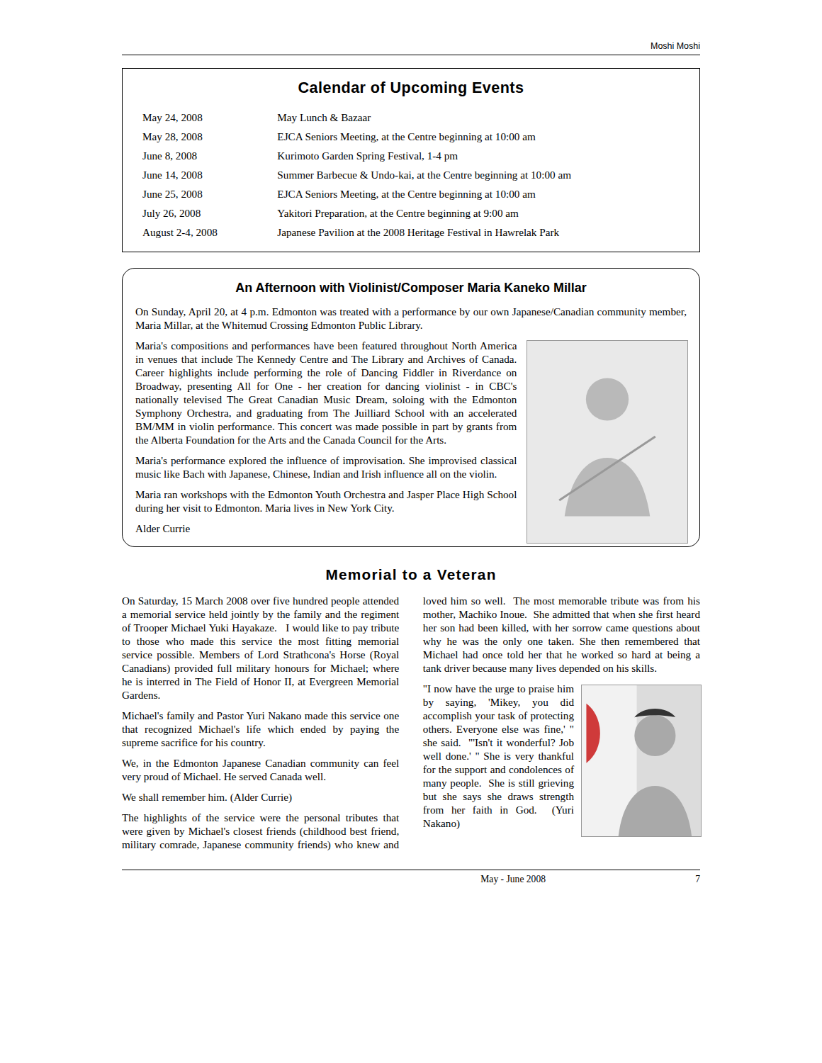Moshi Moshi
Calendar of Upcoming Events
| May 24, 2008 | May Lunch & Bazaar |
| May 28, 2008 | EJCA Seniors Meeting, at the Centre beginning at 10:00 am |
| June 8, 2008 | Kurimoto Garden Spring Festival, 1-4 pm |
| June 14, 2008 | Summer Barbecue & Undo-kai, at the Centre beginning at 10:00 am |
| June 25, 2008 | EJCA Seniors Meeting, at the Centre beginning at 10:00 am |
| July 26, 2008 | Yakitori Preparation, at the Centre beginning at 9:00 am |
| August 2-4, 2008 | Japanese Pavilion at the 2008 Heritage Festival in Hawrelak Park |
An Afternoon with Violinist/Composer Maria Kaneko Millar
On Sunday, April 20, at 4 p.m. Edmonton was treated with a performance by our own Japanese/Canadian community member, Maria Millar, at the Whitemud Crossing Edmonton Public Library.
Maria's compositions and performances have been featured throughout North America in venues that include The Kennedy Centre and The Library and Archives of Canada. Career highlights include performing the role of Dancing Fiddler in Riverdance on Broadway, presenting All for One - her creation for dancing violinist - in CBC's nationally televised The Great Canadian Music Dream, soloing with the Edmonton Symphony Orchestra, and graduating from The Juilliard School with an accelerated BM/MM in violin performance. This concert was made possible in part by grants from the Alberta Foundation for the Arts and the Canada Council for the Arts.
Maria's performance explored the influence of improvisation. She improvised classical music like Bach with Japanese, Chinese, Indian and Irish influence all on the violin.
Maria ran workshops with the Edmonton Youth Orchestra and Jasper Place High School during her visit to Edmonton. Maria lives in New York City.
Alder Currie
Memorial to a Veteran
On Saturday, 15 March 2008 over five hundred people attended a memorial service held jointly by the family and the regiment of Trooper Michael Yuki Hayakaze. I would like to pay tribute to those who made this service the most fitting memorial service possible. Members of Lord Strathcona's Horse (Royal Canadians) provided full military honours for Michael; where he is interred in The Field of Honor II, at Evergreen Memorial Gardens.
Michael's family and Pastor Yuri Nakano made this service one that recognized Michael's life which ended by paying the supreme sacrifice for his country.
We, in the Edmonton Japanese Canadian community can feel very proud of Michael. He served Canada well.
We shall remember him. (Alder Currie)
The highlights of the service were the personal tributes that were given by Michael's closest friends (childhood best friend, military comrade, Japanese community friends) who knew and loved him so well. The most memorable tribute was from his mother, Machiko Inoue. She admitted that when she first heard her son had been killed, with her sorrow came questions about why he was the only one taken. She then remembered that Michael had once told her that he worked so hard at being a tank driver because many lives depended on his skills.
"I now have the urge to praise him by saying, 'Mikey, you did accomplish your task of protecting others. Everyone else was fine,' " she said. "'Isn't it wonderful? Job well done.' " She is very thankful for the support and condolences of many people. She is still grieving but she says she draws strength from her faith in God. (Yuri Nakano)
May - June 2008 7